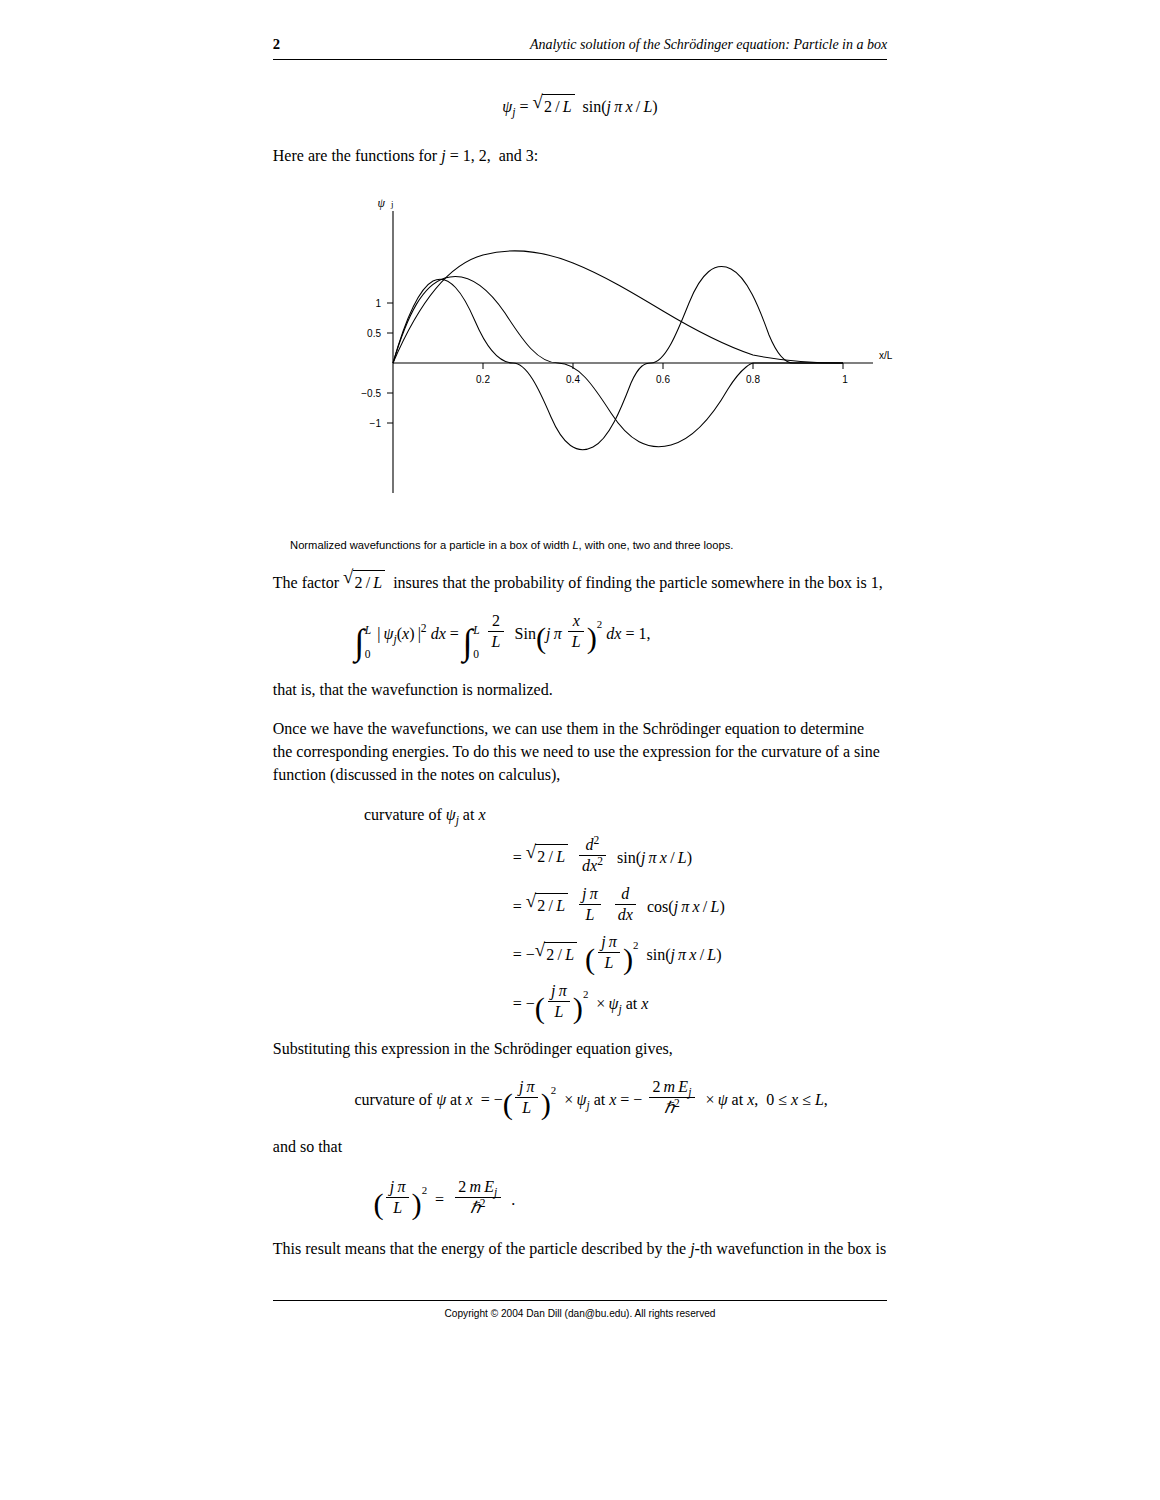2 Analytic solution of the Schrödinger equation: Particle in a box
ψj = 2 / L sin(j π x / L)
Here are the functions for j = 1, 2, and 3:
ψ j x/L 1 0.5 −0.5 −1 0.2 0.4 0.6 0.8 1
Normalized wavefunctions for a particle in a box of width L, with one, two and three loops.
The factor 2 / L insures that the probability of finding the particle somewhere in the box is 1,
∫L 0 | ψj(x) |2 dx = ∫L 0 2 L Sin(j π xL)2 dx = 1,
that is, that the wavefunction is normalized.
Once we have the wavefunctions, we can use them in the Schrödinger equation to determine the corresponding energies. To do this we need to use the expression for the curvature of a sine function (discussed in the notes on calculus),
curvature of ψj at x
= 2 / L d2 dx2 sin(j π x / L)
= 2 / L j π L ddx cos(j π x / L)
= −2 / L (j π L)2 sin(j π x / L)
= −(j π L)2 × ψj at x
Substituting this expression in the Schrödinger equation gives,
curvature of ψ at x = −(j π L)2 × ψj at x = − 2 m Ej ℏ2 × ψ at x, 0 ≤ x ≤ L,
and so that
(j π L)2 = 2 m Ej ℏ2 .
This result means that the energy of the particle described by the j-th wavefunction in the box is
Copyright © 2004 Dan Dill (dan@bu.edu). All rights reserved